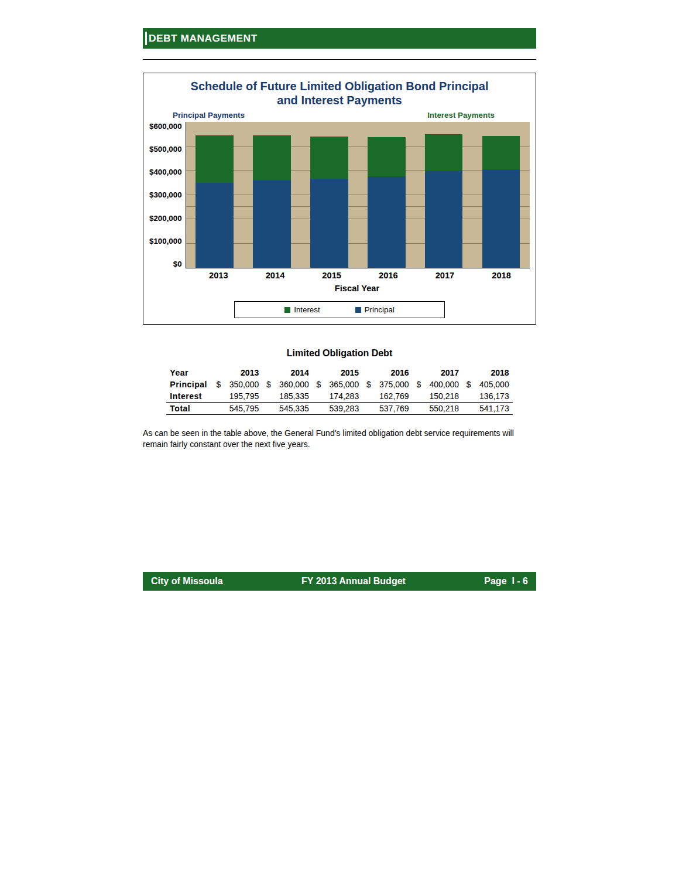DEBT MANAGEMENT
Schedule of Future Limited Obligation Bond Principal
and Interest Payments
Principal Payments Interest Payments
$600,000
$500,000
$400,000
$300,000
$200,000
$100,000
$0
2013 2014 2015 2016 2017 2018
Fiscal Year
Interest
Principal
Limited Obligation Debt
| Year | | 2013 | | 2014 | | 2015 | | 2016 | | 2017 | | 2018 |
| --- | --- | --- | --- | --- | --- | --- | --- | --- | --- | --- | --- | --- |
| Principal | $ | 350,000 | $ | 360,000 | $ | 365,000 | $ | 375,000 | $ | 400,000 | $ | 405,000 |
| Interest | | 195,795 | | 185,335 | | 174,283 | | 162,769 | | 150,218 | | 136,173 |
| Total | | 545,795 | | 545,335 | | 539,283 | | 537,769 | | 550,218 | | 541,173 |
As can be seen in the table above, the General Fund's limited obligation debt service requirements will remain fairly constant over the next five years.
City of Missoula FY 2013 Annual Budget Page I - 6